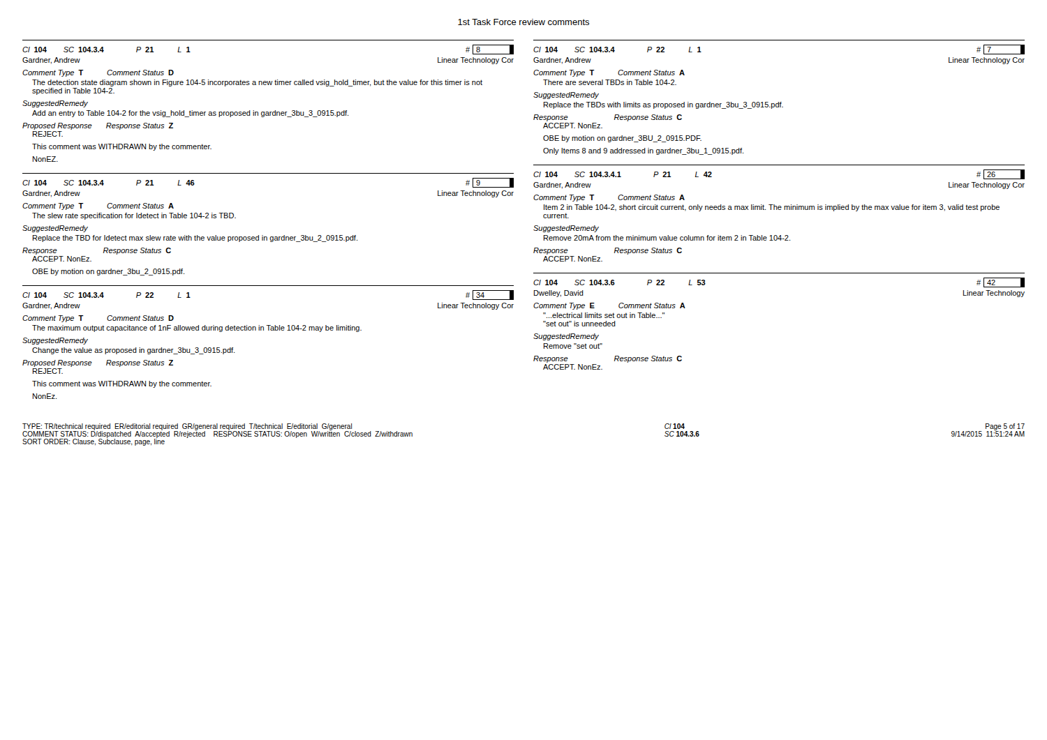1st Task Force review comments
Cl 104 SC 104.3.4 P 21 L 1 #8
Gardner, Andrew Linear Technology Cor
Comment Type T Comment Status D
The detection state diagram shown in Figure 104-5 incorporates a new timer called vsig_hold_timer, but the value for this timer is not specified in Table 104-2.
SuggestedRemedy
Add an entry to Table 104-2 for the vsig_hold_timer as proposed in gardner_3bu_3_0915.pdf.
Proposed Response Response Status Z
REJECT.
This comment was WITHDRAWN by the commenter.
NonEZ.
Cl 104 SC 104.3.4 P 21 L 46 #9
Gardner, Andrew Linear Technology Cor
Comment Type T Comment Status A
The slew rate specification for Idetect in Table 104-2 is TBD.
SuggestedRemedy
Replace the TBD for Idetect max slew rate with the value proposed in gardner_3bu_2_0915.pdf.
Response Response Status C
ACCEPT. NonEz.
OBE by motion on gardner_3bu_2_0915.pdf.
Cl 104 SC 104.3.4 P 22 L 1 #34
Gardner, Andrew Linear Technology Cor
Comment Type T Comment Status D
The maximum output capacitance of 1nF allowed during detection in Table 104-2 may be limiting.
SuggestedRemedy
Change the value as proposed in gardner_3bu_3_0915.pdf.
Proposed Response Response Status Z
REJECT.
This comment was WITHDRAWN by the commenter.
NonEz.
Cl 104 SC 104.3.4 P 22 L 1 #7
Gardner, Andrew Linear Technology Cor
Comment Type T Comment Status A
There are several TBDs in Table 104-2.
SuggestedRemedy
Replace the TBDs with limits as proposed in gardner_3bu_3_0915.pdf.
Response Response Status C
ACCEPT. NonEz.
OBE by motion on gardner_3BU_2_0915.PDF.
Only Items 8 and 9 addressed in gardner_3bu_1_0915.pdf.
Cl 104 SC 104.3.4.1 P 21 L 42 #26
Gardner, Andrew Linear Technology Cor
Comment Type T Comment Status A
Item 2 in Table 104-2, short circuit current, only needs a max limit. The minimum is implied by the max value for item 3, valid test probe current.
SuggestedRemedy
Remove 20mA from the minimum value column for item 2 in Table 104-2.
Response Response Status C
ACCEPT. NonEz.
Cl 104 SC 104.3.6 P 22 L 53 #42
Dwelley, David Linear Technology
Comment Type E Comment Status A
"...electrical limits set out in Table..."
"set out" is unneeded
SuggestedRemedy
Remove "set out"
Response Response Status C
ACCEPT. NonEz.
TYPE: TR/technical required ER/editorial required GR/general required T/technical E/editorial G/general
COMMENT STATUS: D/dispatched A/accepted R/rejected RESPONSE STATUS: O/open W/written C/closed Z/withdrawn
SORT ORDER: Clause, Subclause, page, line
Cl 104
SC 104.3.6
Page 5 of 17
9/14/2015 11:51:24 AM